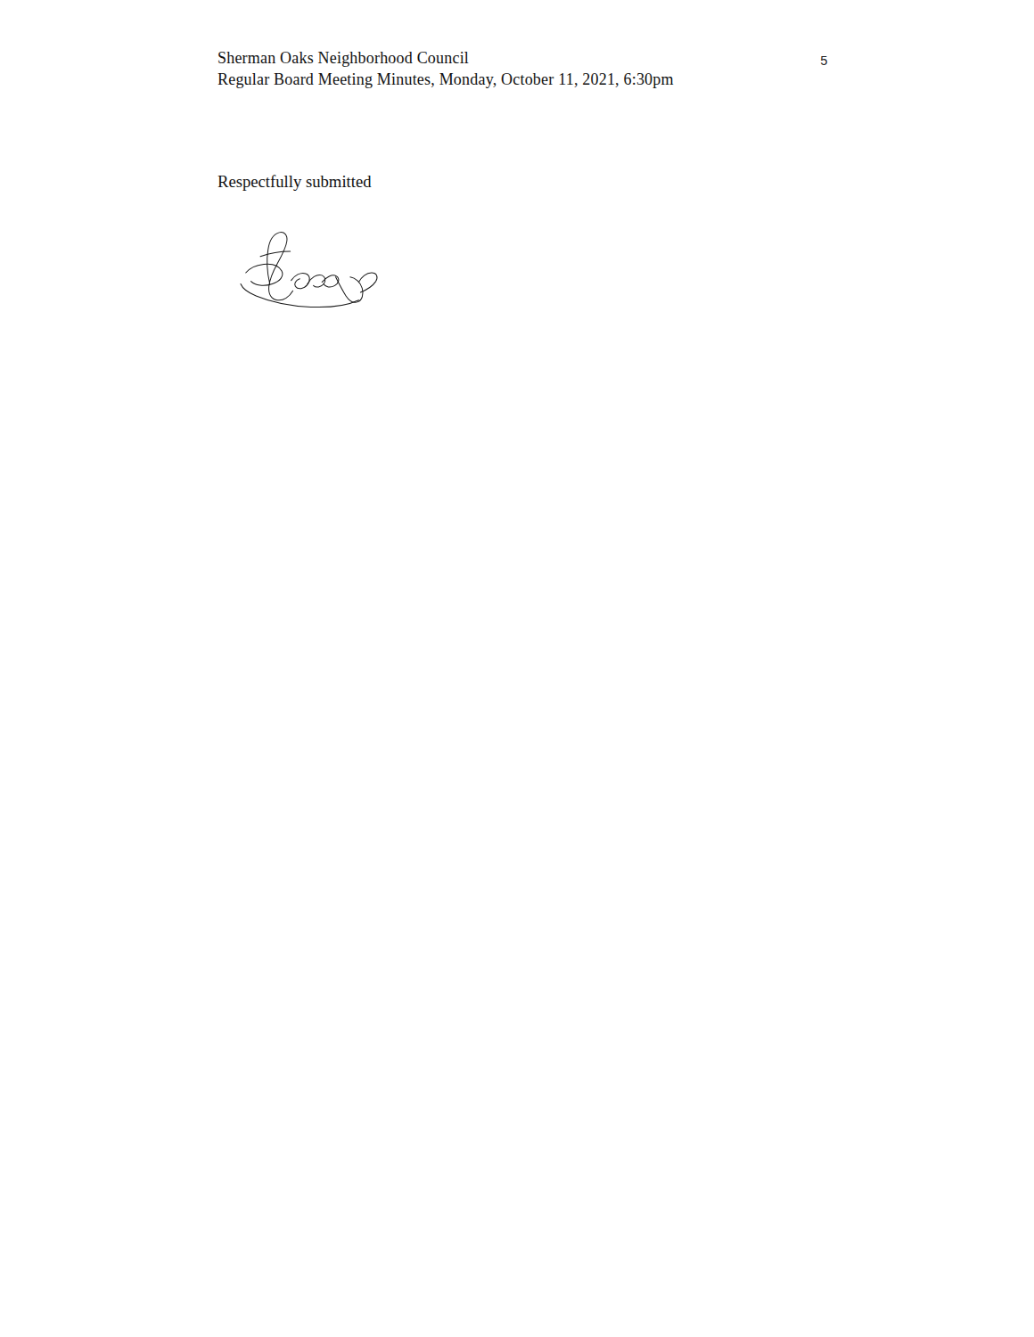5
Sherman Oaks Neighborhood Council Regular Board Meeting Minutes, Monday, October 11, 2021, 6:30pm
Respectfully submitted